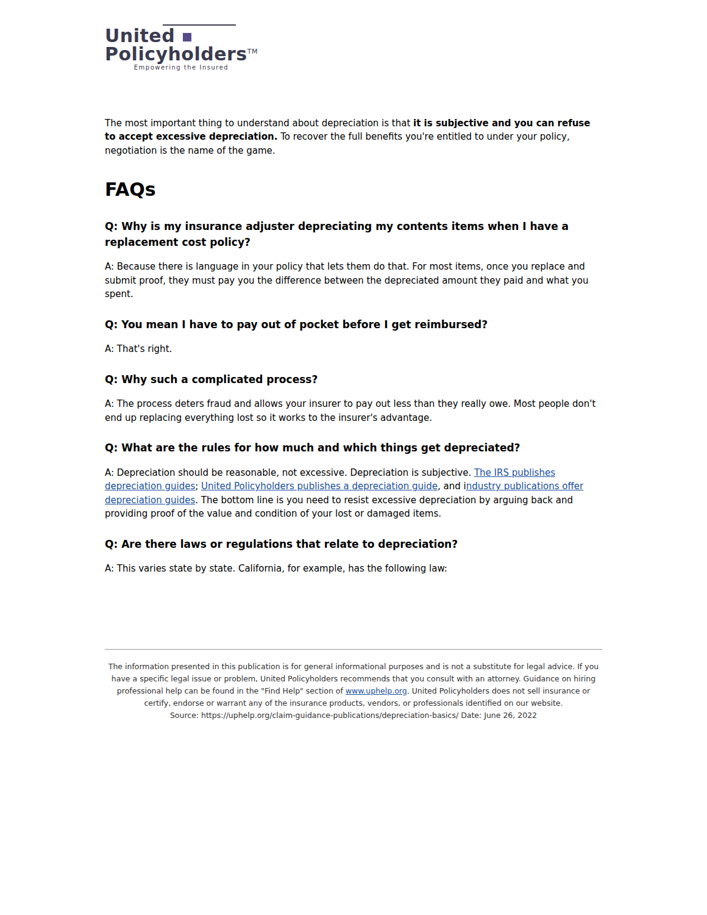United
PolicyholdersTM
Empowering the Insured
The most important thing to understand about depreciation is that it is subjective and you can refuse to accept excessive depreciation. To recover the full benefits you're entitled to under your policy, negotiation is the name of the game.
FAQs
Q: Why is my insurance adjuster depreciating my contents items when I have a replacement cost policy?
A: Because there is language in your policy that lets them do that. For most items, once you replace and submit proof, they must pay you the difference between the depreciated amount they paid and what you spent.
Q: You mean I have to pay out of pocket before I get reimbursed?
A: That's right.
Q: Why such a complicated process?
A: The process deters fraud and allows your insurer to pay out less than they really owe. Most people don't end up replacing everything lost so it works to the insurer's advantage.
Q: What are the rules for how much and which things get depreciated?
A: Depreciation should be reasonable, not excessive. Depreciation is subjective. The IRS publishes depreciation guides; United Policyholders publishes a depreciation guide, and industry publications offer depreciation guides. The bottom line is you need to resist excessive depreciation by arguing back and providing proof of the value and condition of your lost or damaged items.
Q: Are there laws or regulations that relate to depreciation?
A: This varies state by state. California, for example, has the following law:
The information presented in this publication is for general informational purposes and is not a substitute for legal advice. If you have a specific legal issue or problem, United Policyholders recommends that you consult with an attorney. Guidance on hiring professional help can be found in the "Find Help" section of www.uphelp.org. United Policyholders does not sell insurance or certify, endorse or warrant any of the insurance products, vendors, or professionals identified on our website.
Source: https://uphelp.org/claim-guidance-publications/depreciation-basics/ Date: June 26, 2022